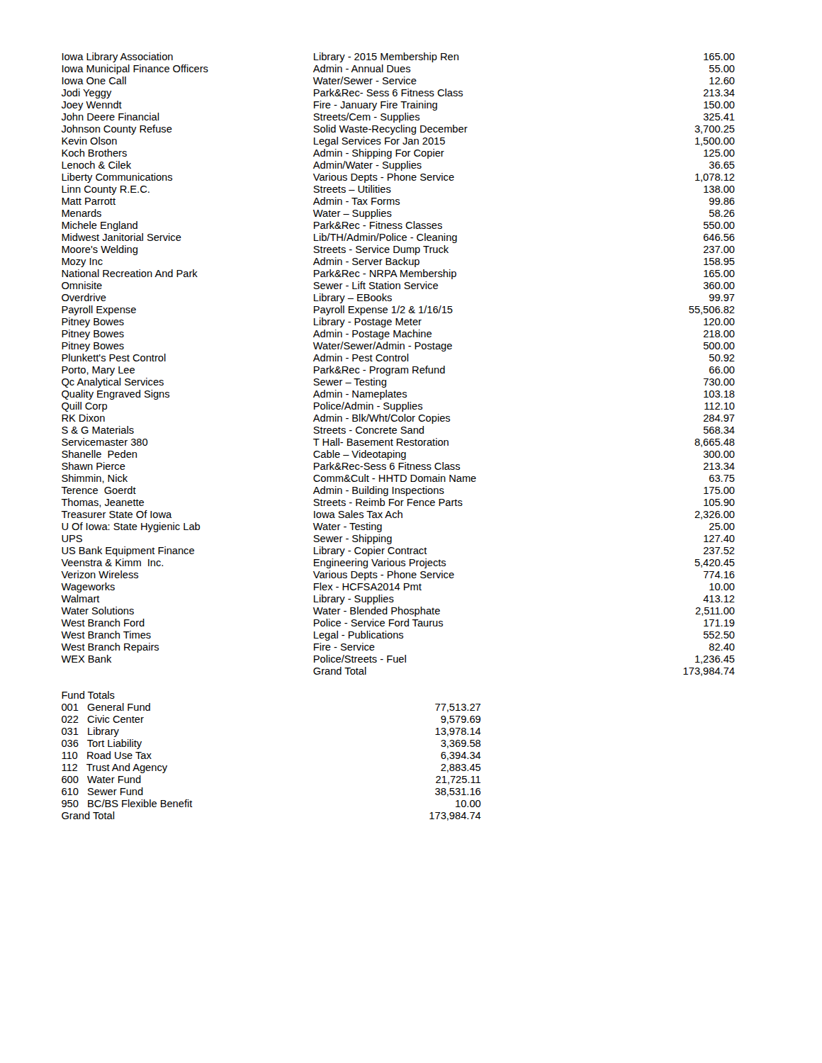| Iowa Library Association | Library - 2015 Membership Ren | 165.00 |
| Iowa Municipal Finance Officers | Admin - Annual Dues | 55.00 |
| Iowa One Call | Water/Sewer - Service | 12.60 |
| Jodi Yeggy | Park&Rec- Sess 6 Fitness Class | 213.34 |
| Joey Wenndt | Fire - January Fire Training | 150.00 |
| John Deere Financial | Streets/Cem - Supplies | 325.41 |
| Johnson County Refuse | Solid Waste-Recycling December | 3,700.25 |
| Kevin Olson | Legal Services For Jan 2015 | 1,500.00 |
| Koch Brothers | Admin - Shipping For Copier | 125.00 |
| Lenoch & Cilek | Admin/Water - Supplies | 36.65 |
| Liberty Communications | Various Depts - Phone Service | 1,078.12 |
| Linn County R.E.C. | Streets – Utilities | 138.00 |
| Matt Parrott | Admin - Tax Forms | 99.86 |
| Menards | Water – Supplies | 58.26 |
| Michele England | Park&Rec - Fitness Classes | 550.00 |
| Midwest Janitorial Service | Lib/TH/Admin/Police - Cleaning | 646.56 |
| Moore's Welding | Streets - Service Dump Truck | 237.00 |
| Mozy Inc | Admin - Server Backup | 158.95 |
| National Recreation And Park | Park&Rec - NRPA Membership | 165.00 |
| Omnisite | Sewer - Lift Station Service | 360.00 |
| Overdrive | Library – EBooks | 99.97 |
| Payroll Expense | Payroll Expense 1/2 & 1/16/15 | 55,506.82 |
| Pitney Bowes | Library - Postage Meter | 120.00 |
| Pitney Bowes | Admin - Postage Machine | 218.00 |
| Pitney Bowes | Water/Sewer/Admin - Postage | 500.00 |
| Plunkett's Pest Control | Admin - Pest Control | 50.92 |
| Porto, Mary Lee | Park&Rec - Program Refund | 66.00 |
| Qc Analytical Services | Sewer – Testing | 730.00 |
| Quality Engraved Signs | Admin - Nameplates | 103.18 |
| Quill Corp | Police/Admin - Supplies | 112.10 |
| RK Dixon | Admin - Blk/Wht/Color Copies | 284.97 |
| S & G Materials | Streets - Concrete Sand | 568.34 |
| Servicemaster 380 | T Hall- Basement Restoration | 8,665.48 |
| Shanelle Peden | Cable – Videotaping | 300.00 |
| Shawn Pierce | Park&Rec-Sess 6 Fitness Class | 213.34 |
| Shimmin, Nick | Comm&Cult - HHTD Domain Name | 63.75 |
| Terence Goerdt | Admin - Building Inspections | 175.00 |
| Thomas, Jeanette | Streets - Reimb For Fence Parts | 105.90 |
| Treasurer State Of Iowa | Iowa Sales Tax Ach | 2,326.00 |
| U Of Iowa: State Hygienic Lab | Water - Testing | 25.00 |
| UPS | Sewer - Shipping | 127.40 |
| US Bank Equipment Finance | Library - Copier Contract | 237.52 |
| Veenstra & Kimm Inc. | Engineering Various Projects | 5,420.45 |
| Verizon Wireless | Various Depts - Phone Service | 774.16 |
| Wageworks | Flex - HCFSA2014 Pmt | 10.00 |
| Walmart | Library - Supplies | 413.12 |
| Water Solutions | Water - Blended Phosphate | 2,511.00 |
| West Branch Ford | Police - Service Ford Taurus | 171.19 |
| West Branch Times | Legal - Publications | 552.50 |
| West Branch Repairs | Fire - Service | 82.40 |
| WEX Bank | Police/Streets - Fuel | 1,236.45 |
| | Grand Total | 173,984.74 |
| Fund Totals | | |
| 001 General Fund | 77,513.27 | |
| 022 Civic Center | 9,579.69 | |
| 031 Library | 13,978.14 | |
| 036 Tort Liability | 3,369.58 | |
| 110 Road Use Tax | 6,394.34 | |
| 112 Trust And Agency | 2,883.45 | |
| 600 Water Fund | 21,725.11 | |
| 610 Sewer Fund | 38,531.16 | |
| 950 BC/BS Flexible Benefit | 10.00 | |
| Grand Total | 173,984.74 | |